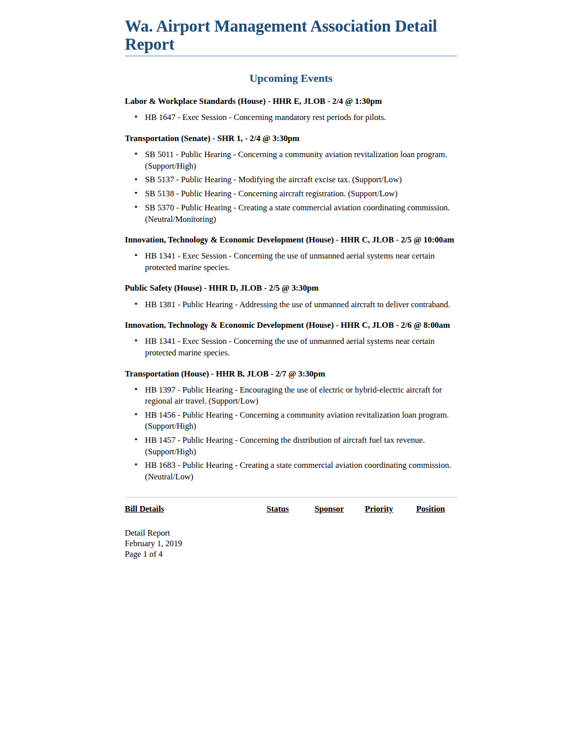Wa. Airport Management Association Detail Report
Upcoming Events
Labor & Workplace Standards (House) - HHR E, JLOB - 2/4 @ 1:30pm
HB 1647 - Exec Session - Concerning mandatory rest periods for pilots.
Transportation (Senate) - SHR 1, - 2/4 @ 3:30pm
SB 5011 - Public Hearing - Concerning a community aviation revitalization loan program. (Support/High)
SB 5137 - Public Hearing - Modifying the aircraft excise tax. (Support/Low)
SB 5138 - Public Hearing - Concerning aircraft registration. (Support/Low)
SB 5370 - Public Hearing - Creating a state commercial aviation coordinating commission. (Neutral/Monitoring)
Innovation, Technology & Economic Development (House) - HHR C, JLOB - 2/5 @ 10:00am
HB 1341 - Exec Session - Concerning the use of unmanned aerial systems near certain protected marine species.
Public Safety (House) - HHR D, JLOB - 2/5 @ 3:30pm
HB 1381 - Public Hearing - Addressing the use of unmanned aircraft to deliver contraband.
Innovation, Technology & Economic Development (House) - HHR C, JLOB - 2/6 @ 8:00am
HB 1341 - Exec Session - Concerning the use of unmanned aerial systems near certain protected marine species.
Transportation (House) - HHR B, JLOB - 2/7 @ 3:30pm
HB 1397 - Public Hearing - Encouraging the use of electric or hybrid-electric aircraft for regional air travel. (Support/Low)
HB 1456 - Public Hearing - Concerning a community aviation revitalization loan program. (Support/High)
HB 1457 - Public Hearing - Concerning the distribution of aircraft fuel tax revenue. (Support/High)
HB 1683 - Public Hearing - Creating a state commercial aviation coordinating commission. (Neutral/Low)
| Bill Details | Status | Sponsor | Priority | Position |
| --- | --- | --- | --- | --- |
Detail Report
February 1, 2019
Page 1 of 4